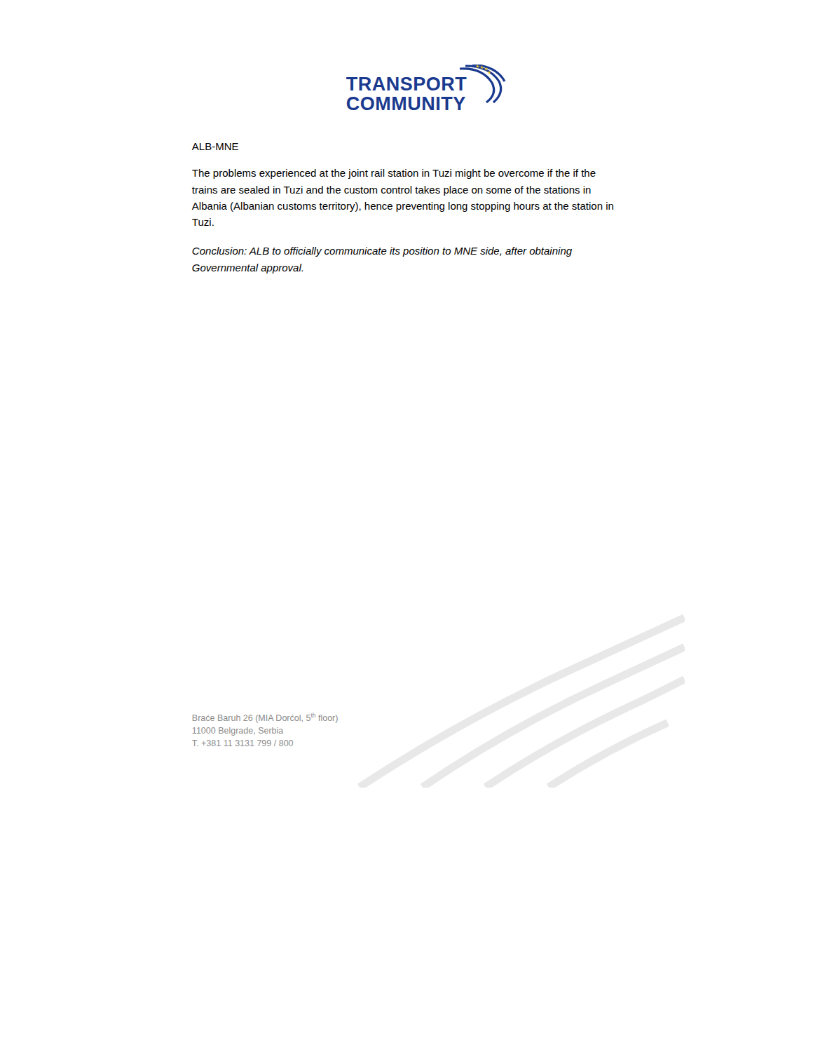TRANSPORT
COMMUNITY
ALB-MNE
The problems experienced at the joint rail station in Tuzi might be overcome if the if the trains are sealed in Tuzi and the custom control takes place on some of the stations in Albania (Albanian customs territory), hence preventing long stopping hours at the station in Tuzi.
Conclusion: ALB to officially communicate its position to MNE side, after obtaining Governmental approval.
Braće Baruh 26 (MIA Dorćol, 5th floor)
11000 Belgrade, Serbia
T. +381 11 3131 799 / 800